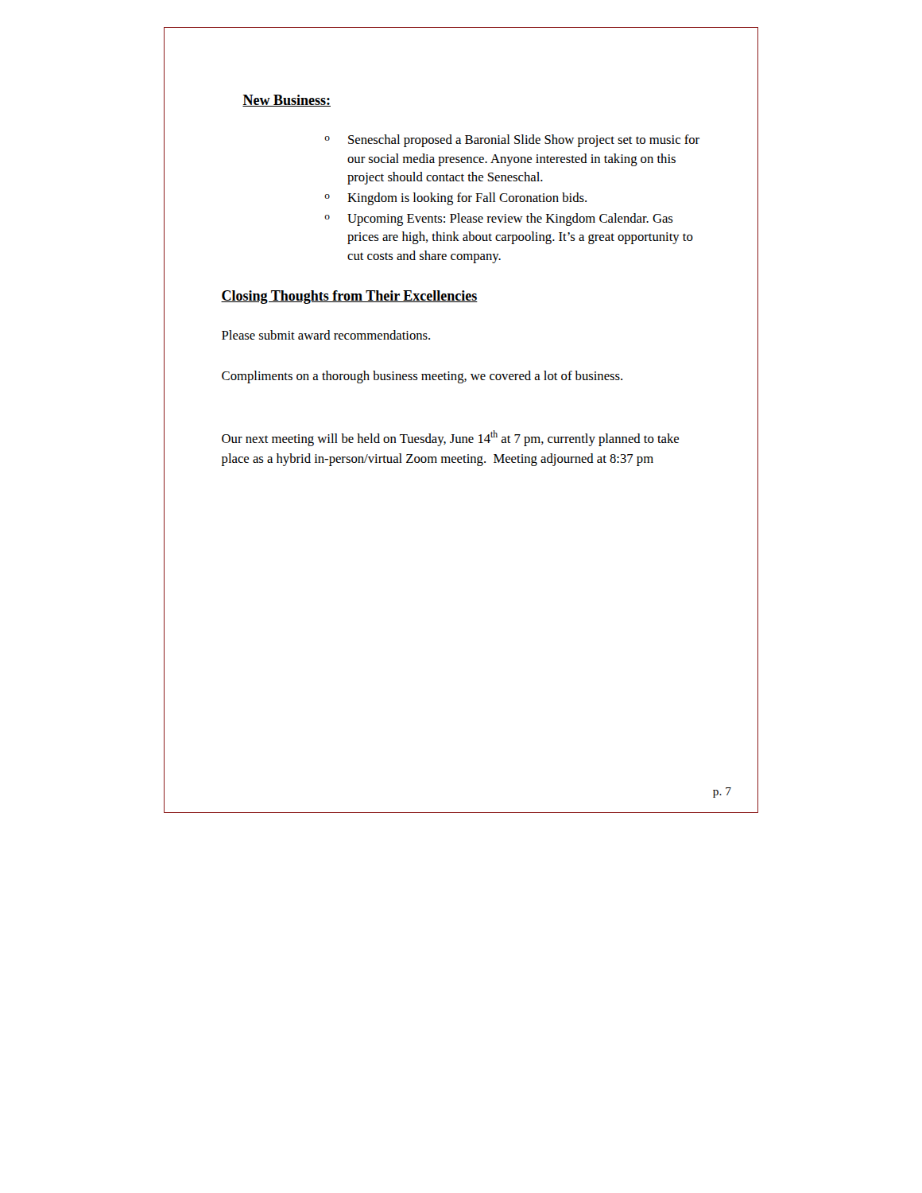New Business:
Seneschal proposed a Baronial Slide Show project set to music for our social media presence. Anyone interested in taking on this project should contact the Seneschal.
Kingdom is looking for Fall Coronation bids.
Upcoming Events: Please review the Kingdom Calendar. Gas prices are high, think about carpooling. It’s a great opportunity to cut costs and share company.
Closing Thoughts from Their Excellencies
Please submit award recommendations.
Compliments on a thorough business meeting, we covered a lot of business.
Our next meeting will be held on Tuesday, June 14th at 7 pm, currently planned to take place as a hybrid in-person/virtual Zoom meeting. Meeting adjourned at 8:37 pm
p. 7